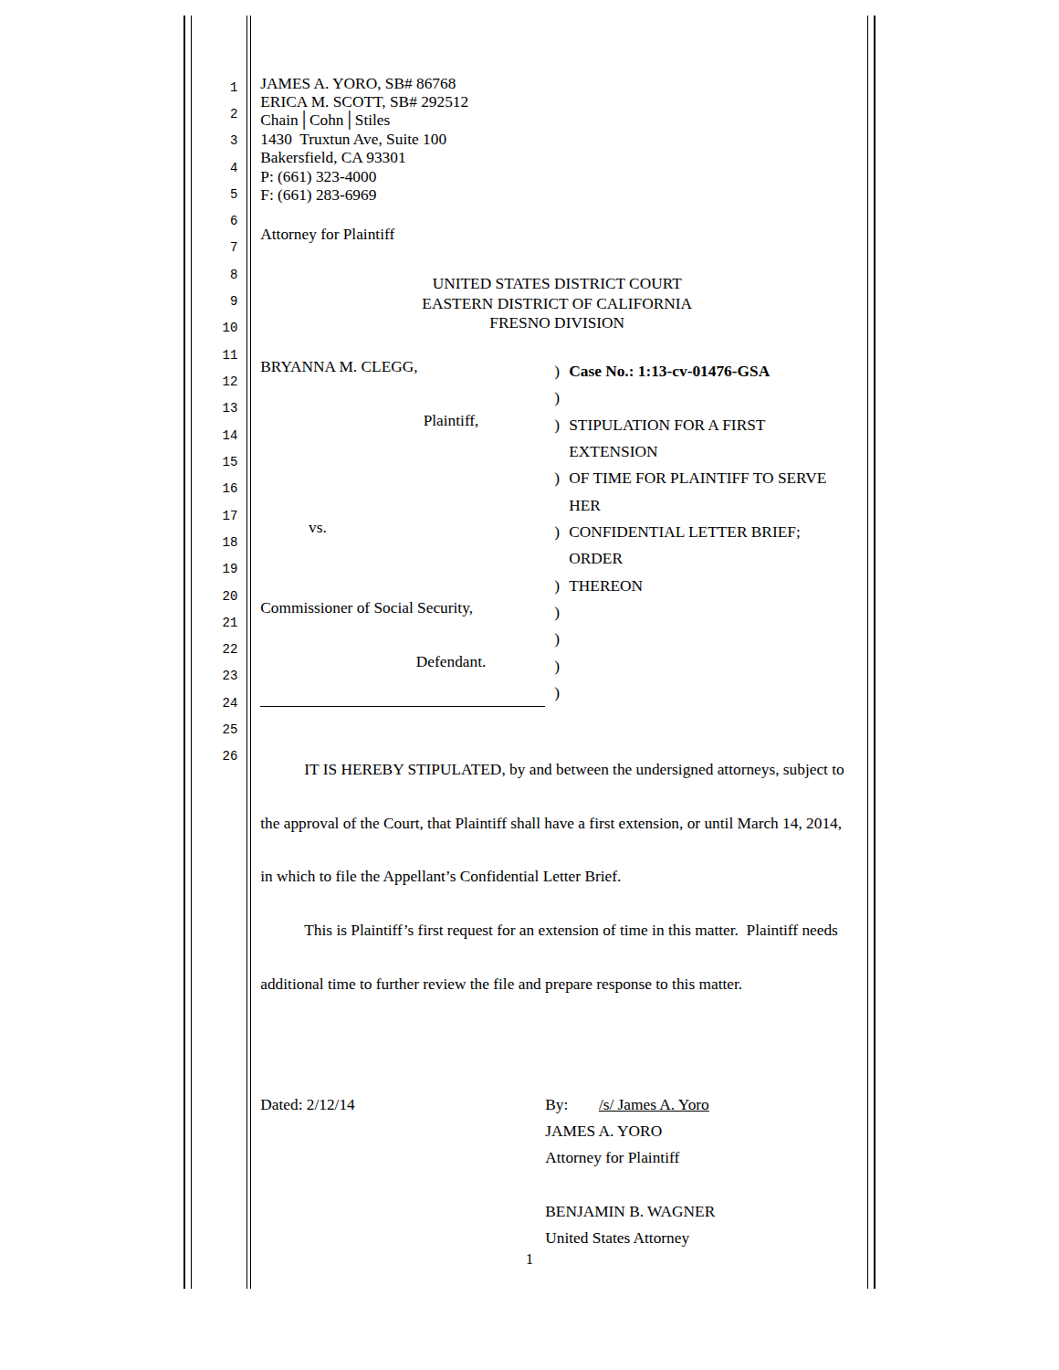1
2
3
4
5
6
7
8
9
10
11
12
13
14
15
16
17
18
19
20
21
22
23
24
25
26
JAMES A. YORO, SB# 86768
ERICA M. SCOTT, SB# 292512
Chain│Cohn│Stiles
1430 Truxtun Ave, Suite 100
Bakersfield, CA 93301
P: (661) 323-4000
F: (661) 283-6969
Attorney for Plaintiff
UNITED STATES DISTRICT COURT
EASTERN DISTRICT OF CALIFORNIA
FRESNO DIVISION
| BRYANNA M. CLEGG, | ) | Case No.: 1:13-cv-01476-GSA |
| | ) | |
| Plaintiff, | ) | STIPULATION FOR A FIRST EXTENSION |
| | ) | OF TIME FOR PLAINTIFF TO SERVE HER |
| vs. | ) | CONFIDENTIAL LETTER BRIEF; ORDER |
| | ) | THEREON |
| Commissioner of Social Security, | ) | |
| | ) | |
| Defendant. | ) | |
| | ) | |
IT IS HEREBY STIPULATED, by and between the undersigned attorneys, subject to the approval of the Court, that Plaintiff shall have a first extension, or until March 14, 2014, in which to file the Appellant’s Confidential Letter Brief.
This is Plaintiff’s first request for an extension of time in this matter. Plaintiff needs additional time to further review the file and prepare response to this matter.
Dated: 2/12/14
By: /s/ James A. Yoro
JAMES A. YORO
Attorney for Plaintiff
BENJAMIN B. WAGNER
United States Attorney
1